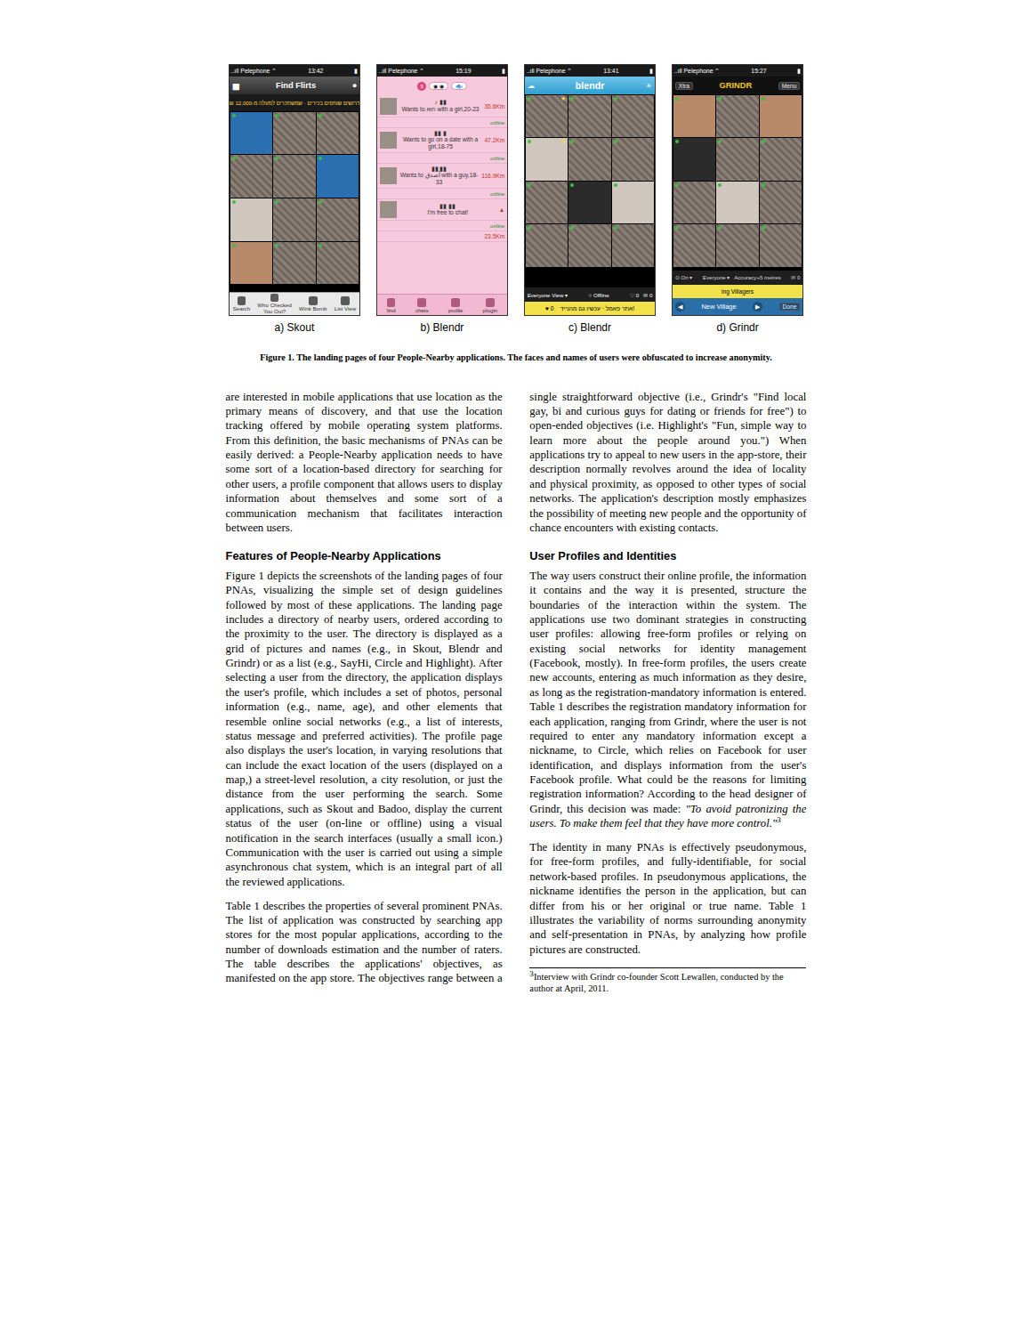..ıll Pelephone ⌃13:42▮
▦Find Flirts●
דרושים שותפים בכירים · שמשתכרים למעלה מ-12,000 ₪
Search
Who Checked
You Out?
Wink Bomb
List View
a) Skout
..ıll Pelephone ⌃15:19▮
5 ◉ ◉ 🐟
♪ ▮▮
Wants to חוא with a girl,20-23
35.6Km
online
▮▮ ▮
Wants to go on a date with a girl,18-75
47.2Km
online
▮▮ ▮▮
Wants to أصدق with a guy,18-33
116.9Km
online
▮▮ ▮▮
I'm free to chat!
▲
online
23.5Km
find
chats
profile
plugin
b) Blendr
..ıll Pelephone ⌃13:41▮
☁blendr✳
★
★
Everyone View ▾ ○ Offline ♡ 0 ✉ 0
♥ 0 אתר פאמל · עכשיו גם מהנייד!
c) Blendr
..ıll Pelephone ⌃15:27▮
Xtra GRINDR Menu
⊙ On ▾ Everyone ▾ Accuracy+5 metres ✉ 0
ing Villagers
◀ New Village ▶ Done
d) Grindr
Figure 1. The landing pages of four People-Nearby applications. The faces and names of users were obfuscated to increase anonymity.
are interested in mobile applications that use location as the primary means of discovery, and that use the location tracking offered by mobile operating system platforms. From this definition, the basic mechanisms of PNAs can be easily derived: a People-Nearby application needs to have some sort of a location-based directory for searching for other users, a profile component that allows users to display information about themselves and some sort of a communication mechanism that facilitates interaction between users.
Features of People-Nearby Applications
Figure 1 depicts the screenshots of the landing pages of four PNAs, visualizing the simple set of design guidelines followed by most of these applications. The landing page includes a directory of nearby users, ordered according to the proximity to the user. The directory is displayed as a grid of pictures and names (e.g., in Skout, Blendr and Grindr) or as a list (e.g., SayHi, Circle and Highlight). After selecting a user from the directory, the application displays the user's profile, which includes a set of photos, personal information (e.g., name, age), and other elements that resemble online social networks (e.g., a list of interests, status message and preferred activities). The profile page also displays the user's location, in varying resolutions that can include the exact location of the users (displayed on a map,) a street-level resolution, a city resolution, or just the distance from the user performing the search. Some applications, such as Skout and Badoo, display the current status of the user (on-line or offline) using a visual notification in the search interfaces (usually a small icon.) Communication with the user is carried out using a simple asynchronous chat system, which is an integral part of all the reviewed applications.
Table 1 describes the properties of several prominent PNAs. The list of application was constructed by searching app stores for the most popular applications, according to the number of downloads estimation and the number of raters. The table describes the applications' objectives, as manifested on the app store. The objectives range between a single straightforward objective (i.e., Grindr's "Find local gay, bi and curious guys for dating or friends for free") to open-ended objectives (i.e. Highlight's "Fun, simple way to learn more about the people around you.") When applications try to appeal to new users in the app-store, their description normally revolves around the idea of locality and physical proximity, as opposed to other types of social networks. The application's description mostly emphasizes the possibility of meeting new people and the opportunity of chance encounters with existing contacts.
User Profiles and Identities
The way users construct their online profile, the information it contains and the way it is presented, structure the boundaries of the interaction within the system. The applications use two dominant strategies in constructing user profiles: allowing free-form profiles or relying on existing social networks for identity management (Facebook, mostly). In free-form profiles, the users create new accounts, entering as much information as they desire, as long as the registration-mandatory information is entered. Table 1 describes the registration mandatory information for each application, ranging from Grindr, where the user is not required to enter any mandatory information except a nickname, to Circle, which relies on Facebook for user identification, and displays information from the user's Facebook profile. What could be the reasons for limiting registration information? According to the head designer of Grindr, this decision was made: "To avoid patronizing the users. To make them feel that they have more control."3
The identity in many PNAs is effectively pseudonymous, for free-form profiles, and fully-identifiable, for social network-based profiles. In pseudonymous applications, the nickname identifies the person in the application, but can differ from his or her original or true name. Table 1 illustrates the variability of norms surrounding anonymity and self-presentation in PNAs, by analyzing how profile pictures are constructed.
3Interview with Grindr co-founder Scott Lewallen, conducted by the author at April, 2011.